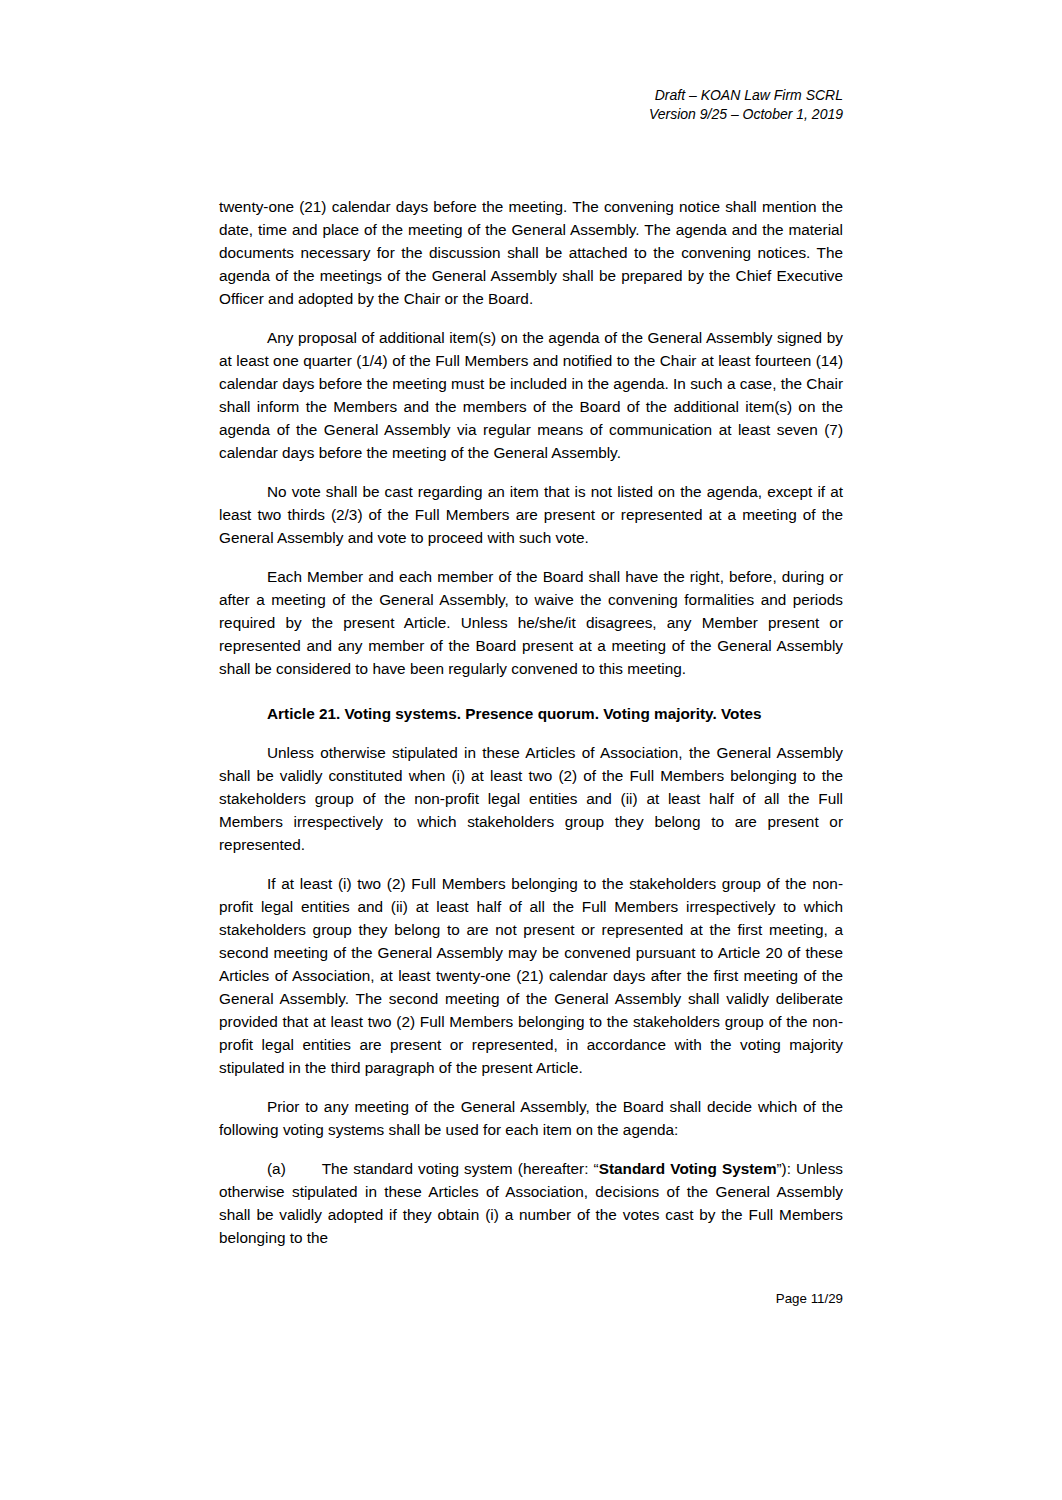Draft – KOAN Law Firm SCRL
Version 9/25 – October 1, 2019
twenty-one (21) calendar days before the meeting. The convening notice shall mention the date, time and place of the meeting of the General Assembly. The agenda and the material documents necessary for the discussion shall be attached to the convening notices. The agenda of the meetings of the General Assembly shall be prepared by the Chief Executive Officer and adopted by the Chair or the Board.
Any proposal of additional item(s) on the agenda of the General Assembly signed by at least one quarter (1/4) of the Full Members and notified to the Chair at least fourteen (14) calendar days before the meeting must be included in the agenda. In such a case, the Chair shall inform the Members and the members of the Board of the additional item(s) on the agenda of the General Assembly via regular means of communication at least seven (7) calendar days before the meeting of the General Assembly.
No vote shall be cast regarding an item that is not listed on the agenda, except if at least two thirds (2/3) of the Full Members are present or represented at a meeting of the General Assembly and vote to proceed with such vote.
Each Member and each member of the Board shall have the right, before, during or after a meeting of the General Assembly, to waive the convening formalities and periods required by the present Article. Unless he/she/it disagrees, any Member present or represented and any member of the Board present at a meeting of the General Assembly shall be considered to have been regularly convened to this meeting.
Article 21. Voting systems. Presence quorum. Voting majority. Votes
Unless otherwise stipulated in these Articles of Association, the General Assembly shall be validly constituted when (i) at least two (2) of the Full Members belonging to the stakeholders group of the non-profit legal entities and (ii) at least half of all the Full Members irrespectively to which stakeholders group they belong to are present or represented.
If at least (i) two (2) Full Members belonging to the stakeholders group of the non-profit legal entities and (ii) at least half of all the Full Members irrespectively to which stakeholders group they belong to are not present or represented at the first meeting, a second meeting of the General Assembly may be convened pursuant to Article 20 of these Articles of Association, at least twenty-one (21) calendar days after the first meeting of the General Assembly. The second meeting of the General Assembly shall validly deliberate provided that at least two (2) Full Members belonging to the stakeholders group of the non-profit legal entities are present or represented, in accordance with the voting majority stipulated in the third paragraph of the present Article.
Prior to any meeting of the General Assembly, the Board shall decide which of the following voting systems shall be used for each item on the agenda:
(a) The standard voting system (hereafter: “Standard Voting System”): Unless otherwise stipulated in these Articles of Association, decisions of the General Assembly shall be validly adopted if they obtain (i) a number of the votes cast by the Full Members belonging to the
Page 11/29